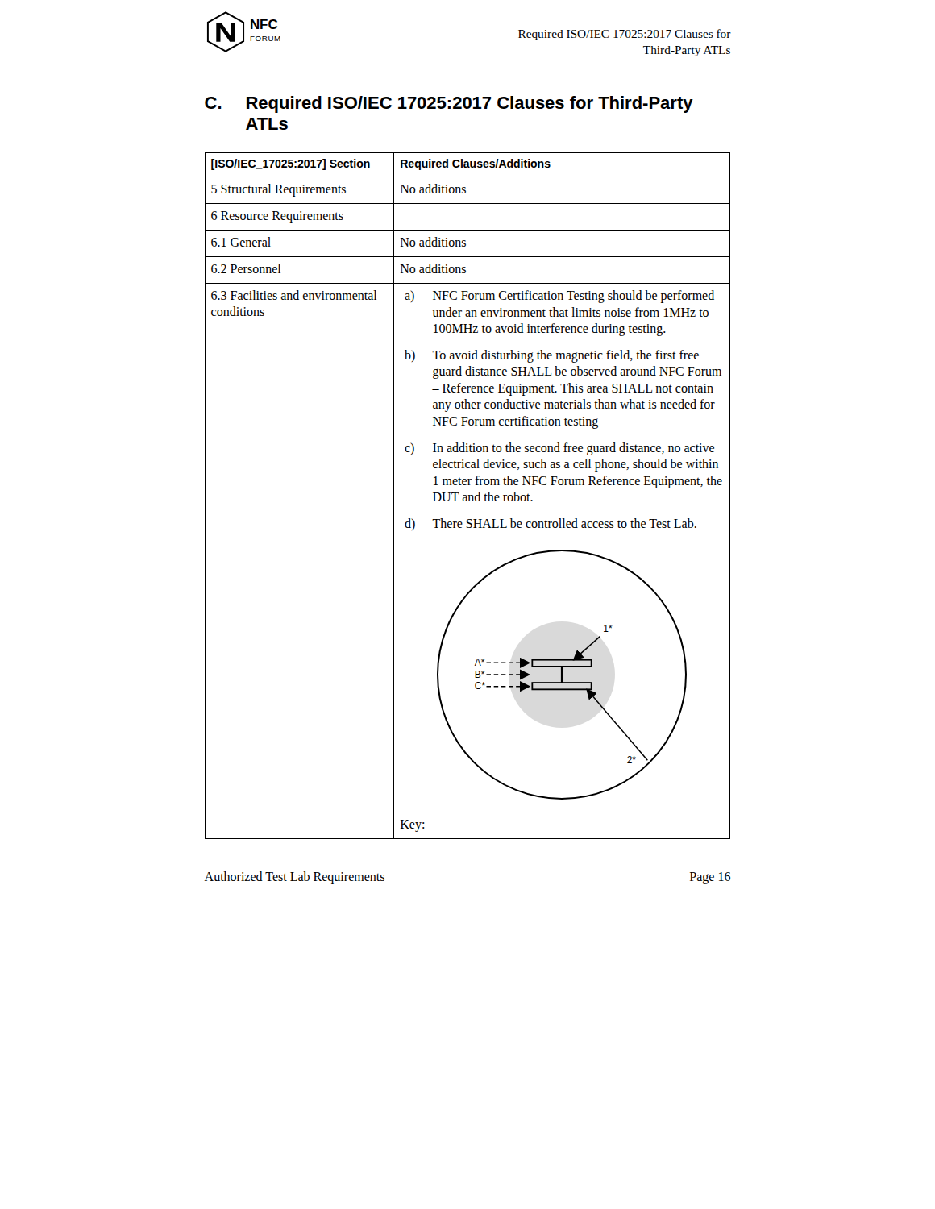NFC FORUM
Required ISO/IEC 17025:2017 Clauses for
Third-Party ATLs
C. Required ISO/IEC 17025:2017 Clauses for Third-Party ATLs
| [ISO/IEC_17025:2017] Section | Required Clauses/Additions |
| --- | --- |
| 5 Structural Requirements | No additions |
| 6 Resource Requirements | |
| 6.1 General | No additions |
| 6.2 Personnel | No additions |
| 6.3 Facilities and environmental conditions | a) NFC Forum Certification Testing should be performed under an environment that limits noise from 1MHz to 100MHz to avoid interference during testing. b) To avoid disturbing the magnetic field, the first free guard distance SHALL be observed around NFC Forum – Reference Equipment. This area SHALL not contain any other conductive materials than what is needed for NFC Forum certification testing c) In addition to the second free guard distance, no active electrical device, such as a cell phone, should be within 1 meter from the NFC Forum Reference Equipment, the DUT and the robot. d) There SHALL be controlled access to the Test Lab. A* B* C* 1* 2* Key: |
Authorized Test Lab Requirements
Page 16